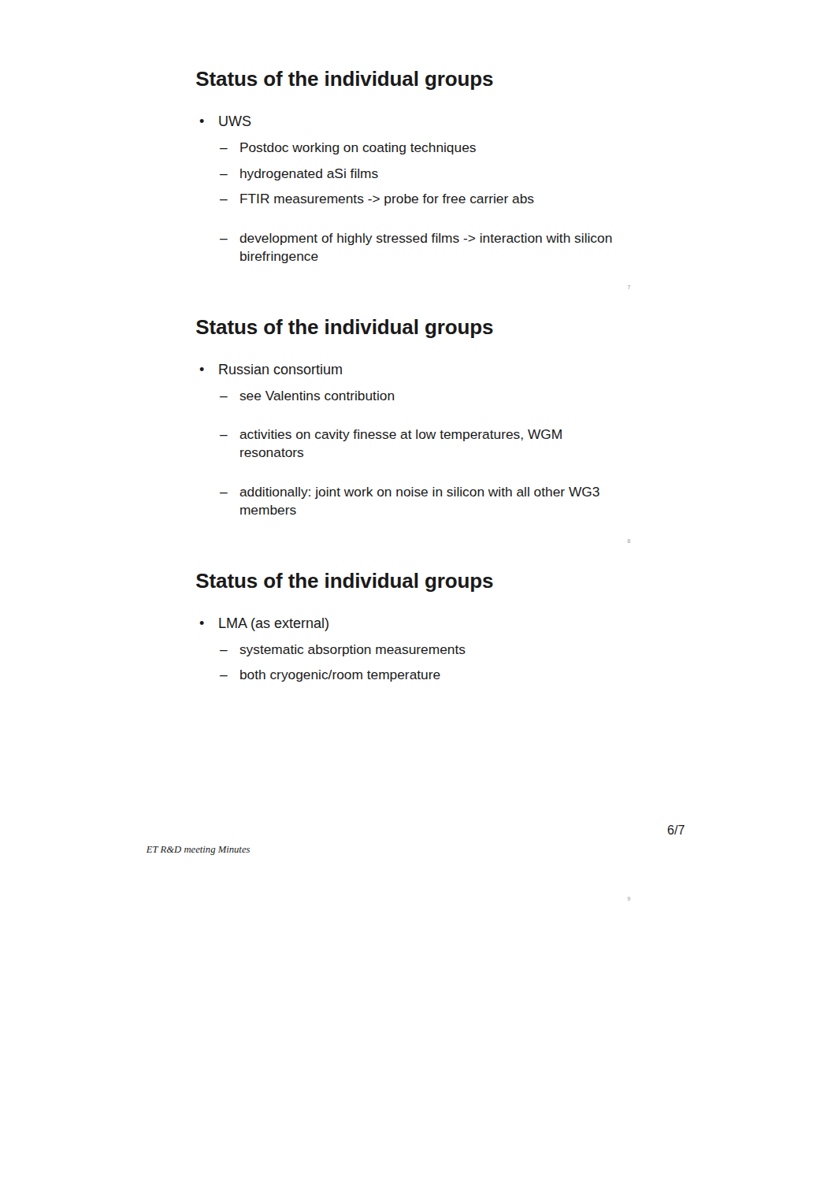Status of the individual groups
UWS
Postdoc working on coating techniques
hydrogenated aSi films
FTIR measurements -> probe for free carrier abs
development of highly stressed films -> interaction with silicon birefringence
7
Status of the individual groups
Russian consortium
see Valentins contribution
activities on cavity finesse at low temperatures, WGM resonators
additionally: joint work on noise in silicon with all other WG3 members
8
Status of the individual groups
LMA (as external)
systematic absorption measurements
both cryogenic/room temperature
9
6/7
ET R&D meeting Minutes